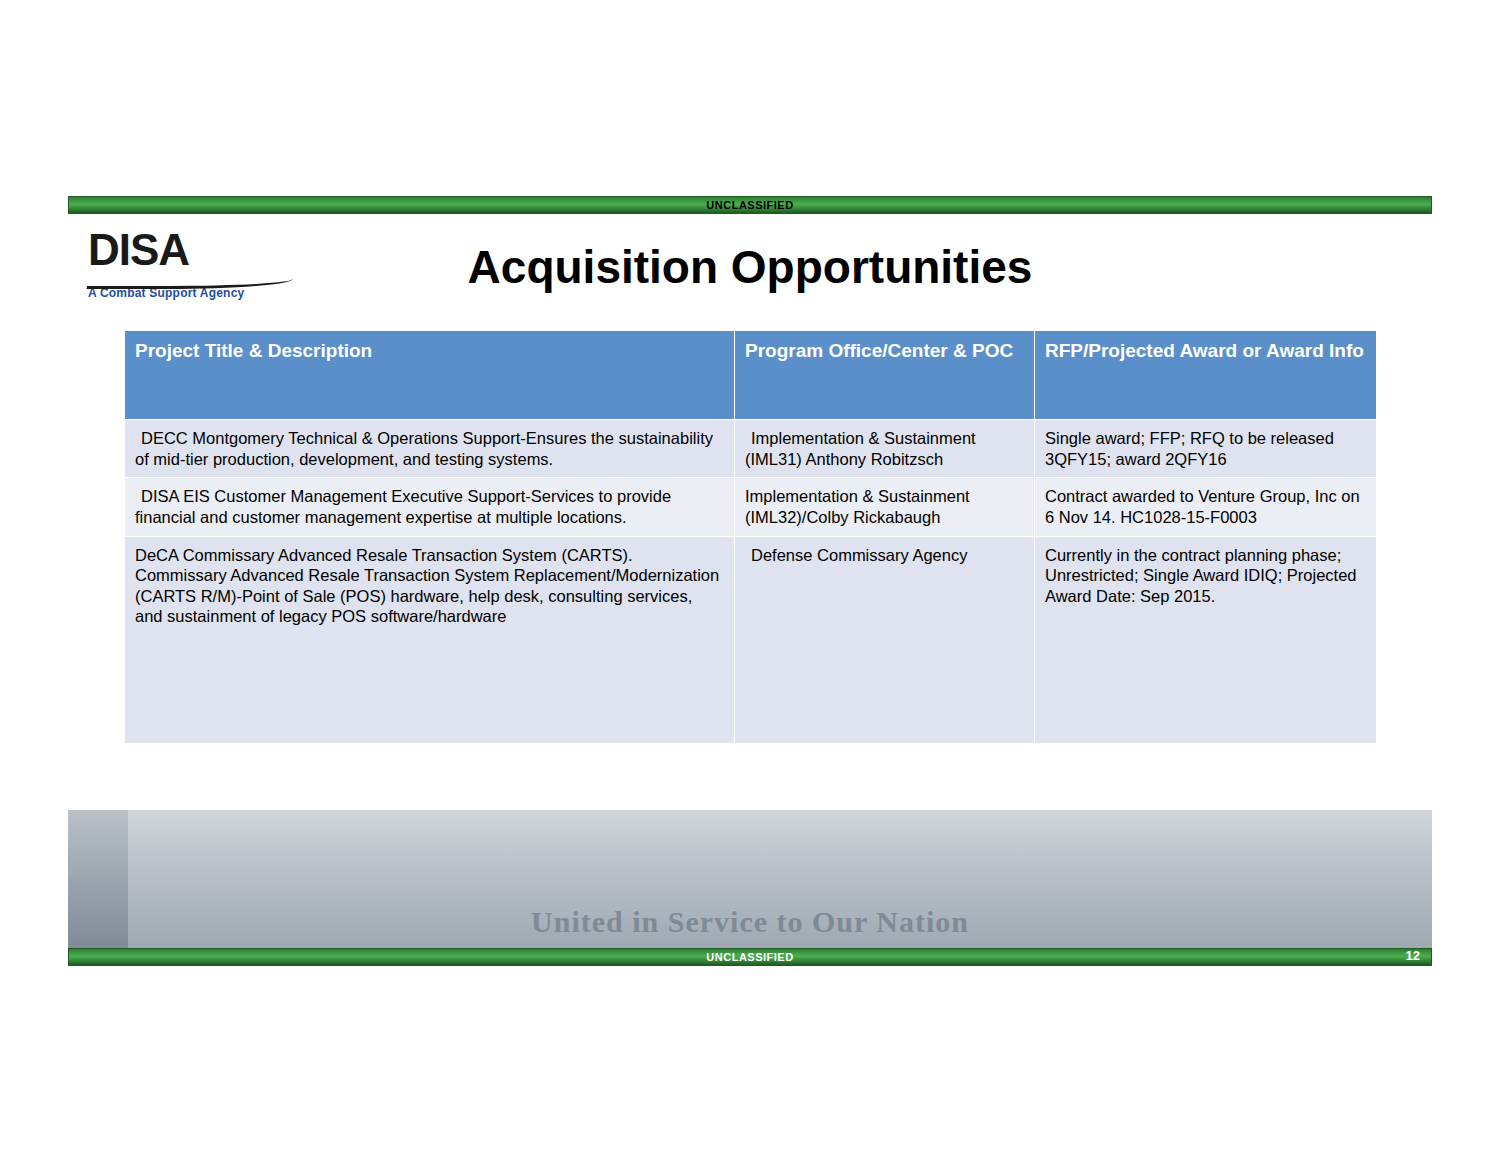UNCLASSIFIED
DISA
A Combat Support Agency
Acquisition Opportunities
| Project Title & Description | Program Office/Center & POC | RFP/Projected Award or Award Info |
| --- | --- | --- |
| DECC Montgomery Technical & Operations Support-Ensures the sustainability of mid-tier production, development, and testing systems. | Implementation & Sustainment (IML31) Anthony Robitzsch | Single award; FFP; RFQ to be released 3QFY15; award 2QFY16 |
| DISA EIS Customer Management Executive Support-Services to provide financial and customer management expertise at multiple locations. | Implementation & Sustainment (IML32)/Colby Rickabaugh | Contract awarded to Venture Group, Inc on 6 Nov 14. HC1028-15-F0003 |
| DeCA Commissary Advanced Resale Transaction System (CARTS). Commissary Advanced Resale Transaction System Replacement/Modernization (CARTS R/M)-Point of Sale (POS) hardware, help desk, consulting services, and sustainment of legacy POS software/hardware | Defense Commissary Agency | Currently in the contract planning phase; Unrestricted; Single Award IDIQ; Projected Award Date: Sep 2015. |
United in Service to Our Nation
UNCLASSIFIED
12